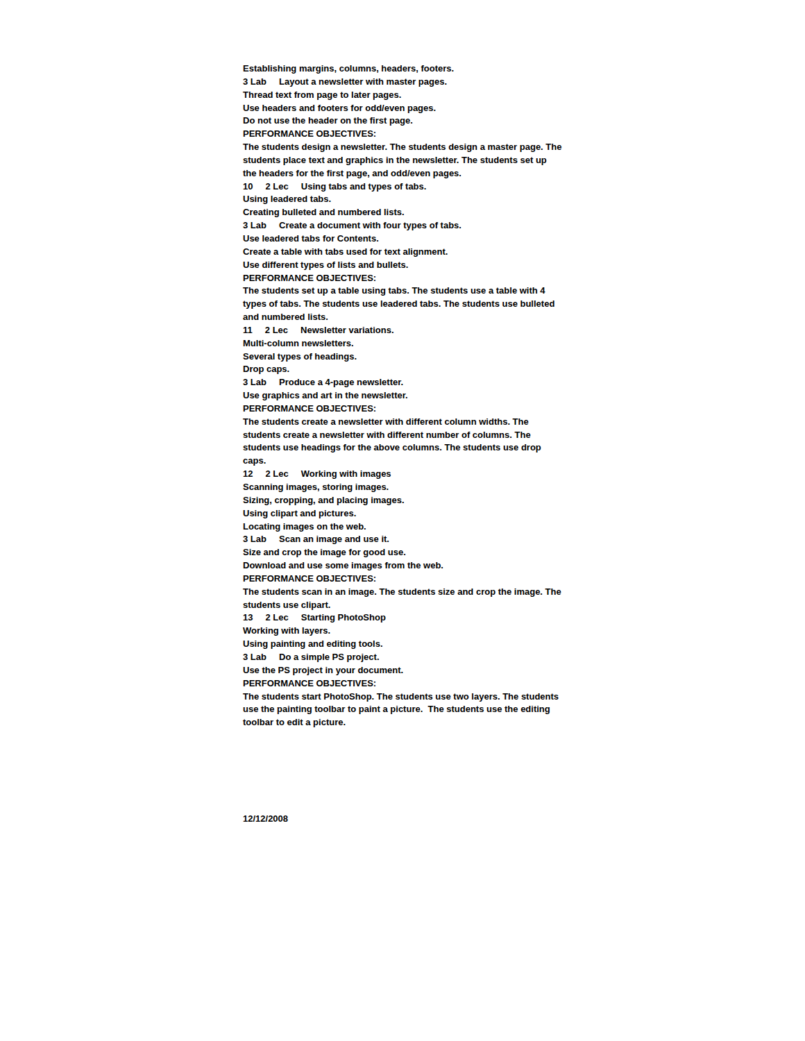Establishing margins, columns, headers, footers.
3 Lab Layout a newsletter with master pages.
Thread text from page to later pages.
Use headers and footers for odd/even pages.
Do not use the header on the first page.
PERFORMANCE OBJECTIVES:
The students design a newsletter. The students design a master page. The students place text and graphics in the newsletter. The students set up the headers for the first page, and odd/even pages.
10 2 Lec Using tabs and types of tabs.
Using leadered tabs.
Creating bulleted and numbered lists.
3 Lab Create a document with four types of tabs.
Use leadered tabs for Contents.
Create a table with tabs used for text alignment.
Use different types of lists and bullets.
PERFORMANCE OBJECTIVES:
The students set up a table using tabs. The students use a table with 4 types of tabs. The students use leadered tabs. The students use bulleted and numbered lists.
11 2 Lec Newsletter variations.
Multi-column newsletters.
Several types of headings.
Drop caps.
3 Lab Produce a 4-page newsletter.
Use graphics and art in the newsletter.
PERFORMANCE OBJECTIVES:
The students create a newsletter with different column widths. The students create a newsletter with different number of columns. The students use headings for the above columns. The students use drop caps.
12 2 Lec Working with images
Scanning images, storing images.
Sizing, cropping, and placing images.
Using clipart and pictures.
Locating images on the web.
3 Lab Scan an image and use it.
Size and crop the image for good use.
Download and use some images from the web.
PERFORMANCE OBJECTIVES:
The students scan in an image. The students size and crop the image. The students use clipart.
13 2 Lec Starting PhotoShop
Working with layers.
Using painting and editing tools.
3 Lab Do a simple PS project.
Use the PS project in your document.
PERFORMANCE OBJECTIVES:
The students start PhotoShop. The students use two layers. The students use the painting toolbar to paint a picture. The students use the editing toolbar to edit a picture.
12/12/2008